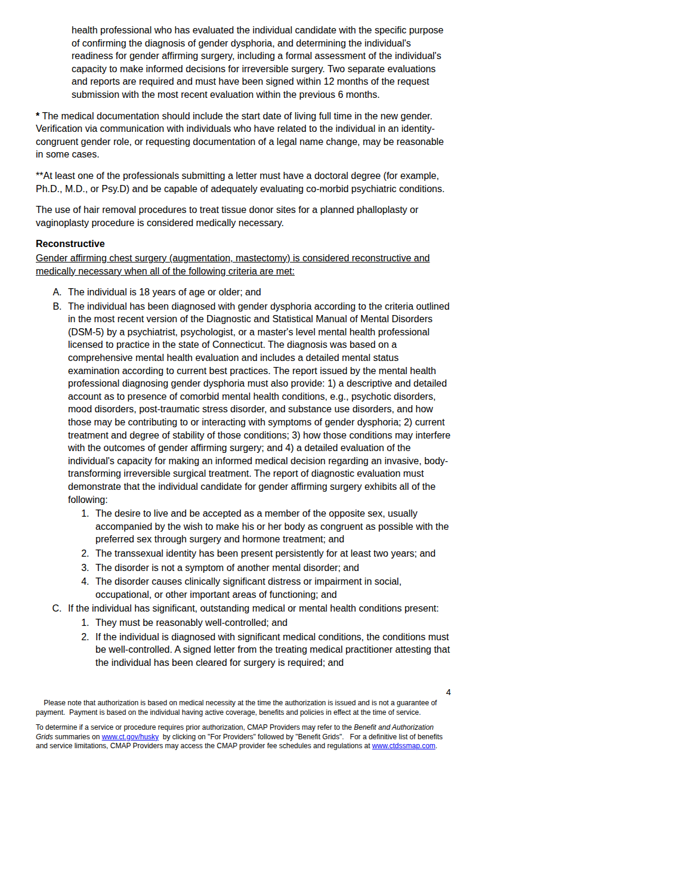health professional who has evaluated the individual candidate with the specific purpose of confirming the diagnosis of gender dysphoria, and determining the individual's readiness for gender affirming surgery, including a formal assessment of the individual's capacity to make informed decisions for irreversible surgery. Two separate evaluations and reports are required and must have been signed within 12 months of the request submission with the most recent evaluation within the previous 6 months.
* The medical documentation should include the start date of living full time in the new gender. Verification via communication with individuals who have related to the individual in an identity-congruent gender role, or requesting documentation of a legal name change, may be reasonable in some cases.
**At least one of the professionals submitting a letter must have a doctoral degree (for example, Ph.D., M.D., or Psy.D) and be capable of adequately evaluating co-morbid psychiatric conditions.
The use of hair removal procedures to treat tissue donor sites for a planned phalloplasty or vaginoplasty procedure is considered medically necessary.
Reconstructive
Gender affirming chest surgery (augmentation, mastectomy) is considered reconstructive and medically necessary when all of the following criteria are met:
The individual is 18 years of age or older; and
The individual has been diagnosed with gender dysphoria according to the criteria outlined in the most recent version of the Diagnostic and Statistical Manual of Mental Disorders (DSM-5) by a psychiatrist, psychologist, or a master's level mental health professional licensed to practice in the state of Connecticut. The diagnosis was based on a comprehensive mental health evaluation and includes a detailed mental status examination according to current best practices. The report issued by the mental health professional diagnosing gender dysphoria must also provide: 1) a descriptive and detailed account as to presence of comorbid mental health conditions, e.g., psychotic disorders, mood disorders, post-traumatic stress disorder, and substance use disorders, and how those may be contributing to or interacting with symptoms of gender dysphoria; 2) current treatment and degree of stability of those conditions; 3) how those conditions may interfere with the outcomes of gender affirming surgery; and 4) a detailed evaluation of the individual's capacity for making an informed medical decision regarding an invasive, body-transforming irreversible surgical treatment. The report of diagnostic evaluation must demonstrate that the individual candidate for gender affirming surgery exhibits all of the following:
The desire to live and be accepted as a member of the opposite sex, usually accompanied by the wish to make his or her body as congruent as possible with the preferred sex through surgery and hormone treatment; and
The transsexual identity has been present persistently for at least two years; and
The disorder is not a symptom of another mental disorder; and
The disorder causes clinically significant distress or impairment in social, occupational, or other important areas of functioning; and
If the individual has significant, outstanding medical or mental health conditions present:
They must be reasonably well-controlled; and
If the individual is diagnosed with significant medical conditions, the conditions must be well-controlled. A signed letter from the treating medical practitioner attesting that the individual has been cleared for surgery is required; and
4
Please note that authorization is based on medical necessity at the time the authorization is issued and is not a guarantee of payment. Payment is based on the individual having active coverage, benefits and policies in effect at the time of service.
To determine if a service or procedure requires prior authorization, CMAP Providers may refer to the Benefit and Authorization Grids summaries on www.ct.gov/husky by clicking on "For Providers" followed by "Benefit Grids". For a definitive list of benefits and service limitations, CMAP Providers may access the CMAP provider fee schedules and regulations at www.ctdssmap.com.